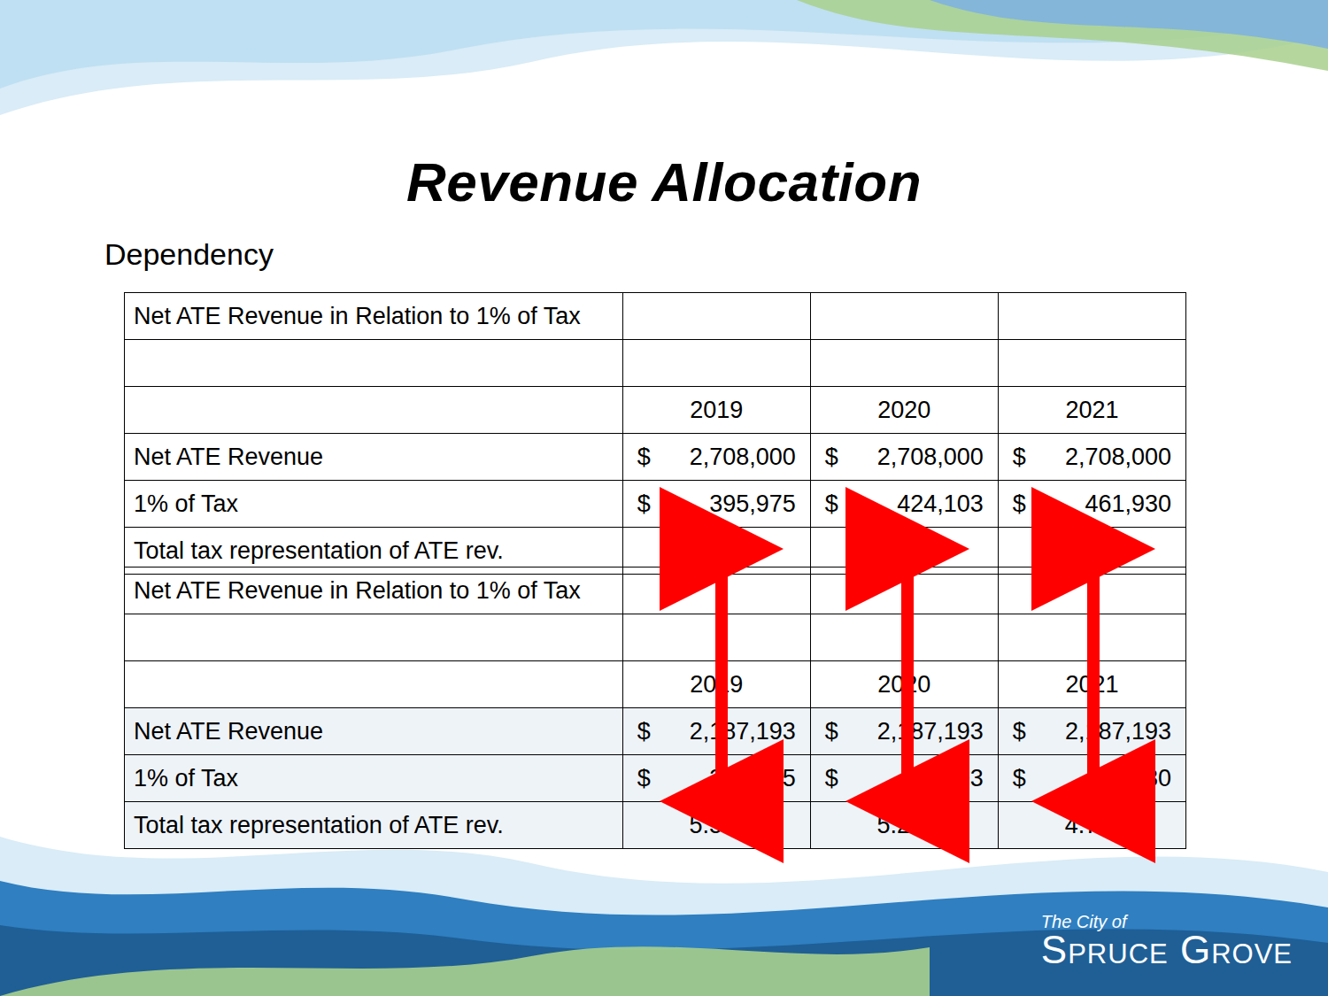Revenue Allocation
Dependency
| Net ATE Revenue in Relation to 1% of Tax | | | |
| | 2019 | 2020 | 2021 |
| Net ATE Revenue | $ 2,708,000 | $ 2,708,000 | $ 2,708,000 |
| 1% of Tax | $ 395,975 | $ 424,103 | $ 461,930 |
| Total tax representation of ATE rev. | 6.8% | 6.4% | 5.9% |
| Net ATE Revenue in Relation to 1% of Tax | | | |
| | 2019 | 2020 | 2021 |
| Net ATE Revenue | $ 2,187,193 | $ 2,187,193 | $ 2,187,193 |
| 1% of Tax | $ 395,975 | $ 424,103 | $ 461,930 |
| Total tax representation of ATE rev. | 5.5% | 5.2% | 4.7% |
The City of
Spruce Grove